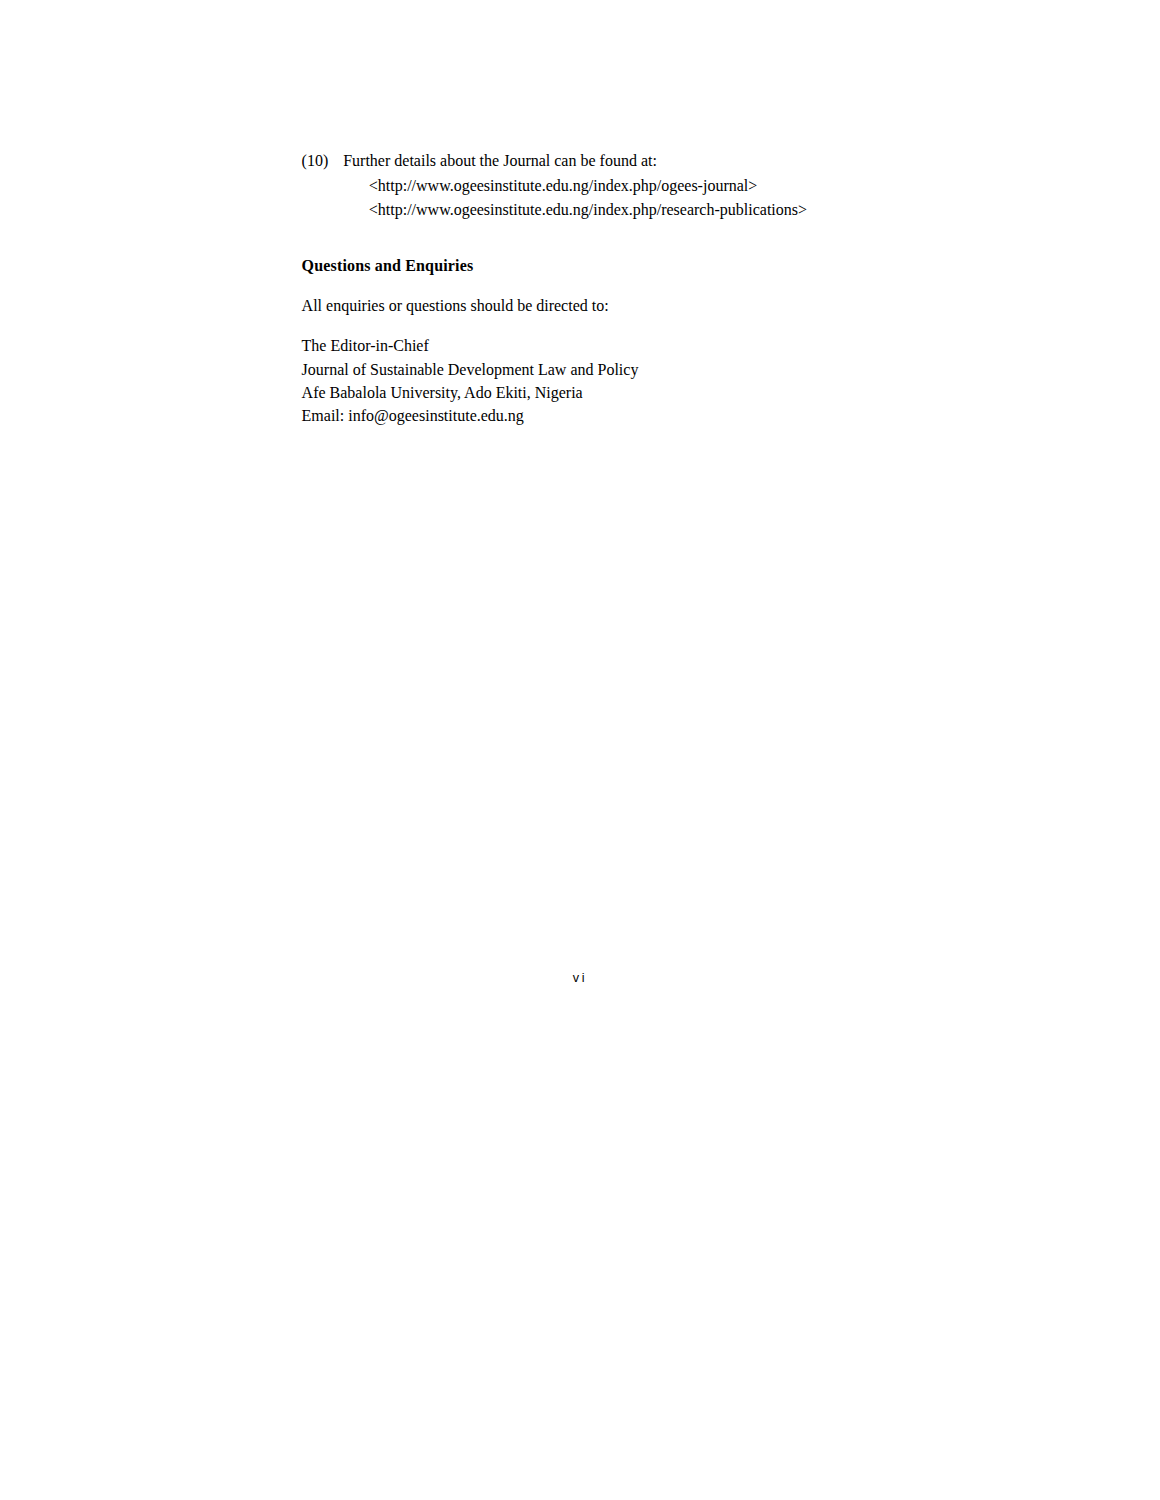(10) Further details about the Journal can be found at:
<http://www.ogeesinstitute.edu.ng/index.php/ogees-journal>
<http://www.ogeesinstitute.edu.ng/index.php/research-publications>
Questions and Enquiries
All enquiries or questions should be directed to:
The Editor-in-Chief
Journal of Sustainable Development Law and Policy
Afe Babalola University, Ado Ekiti, Nigeria
Email: info@ogeesinstitute.edu.ng
vi